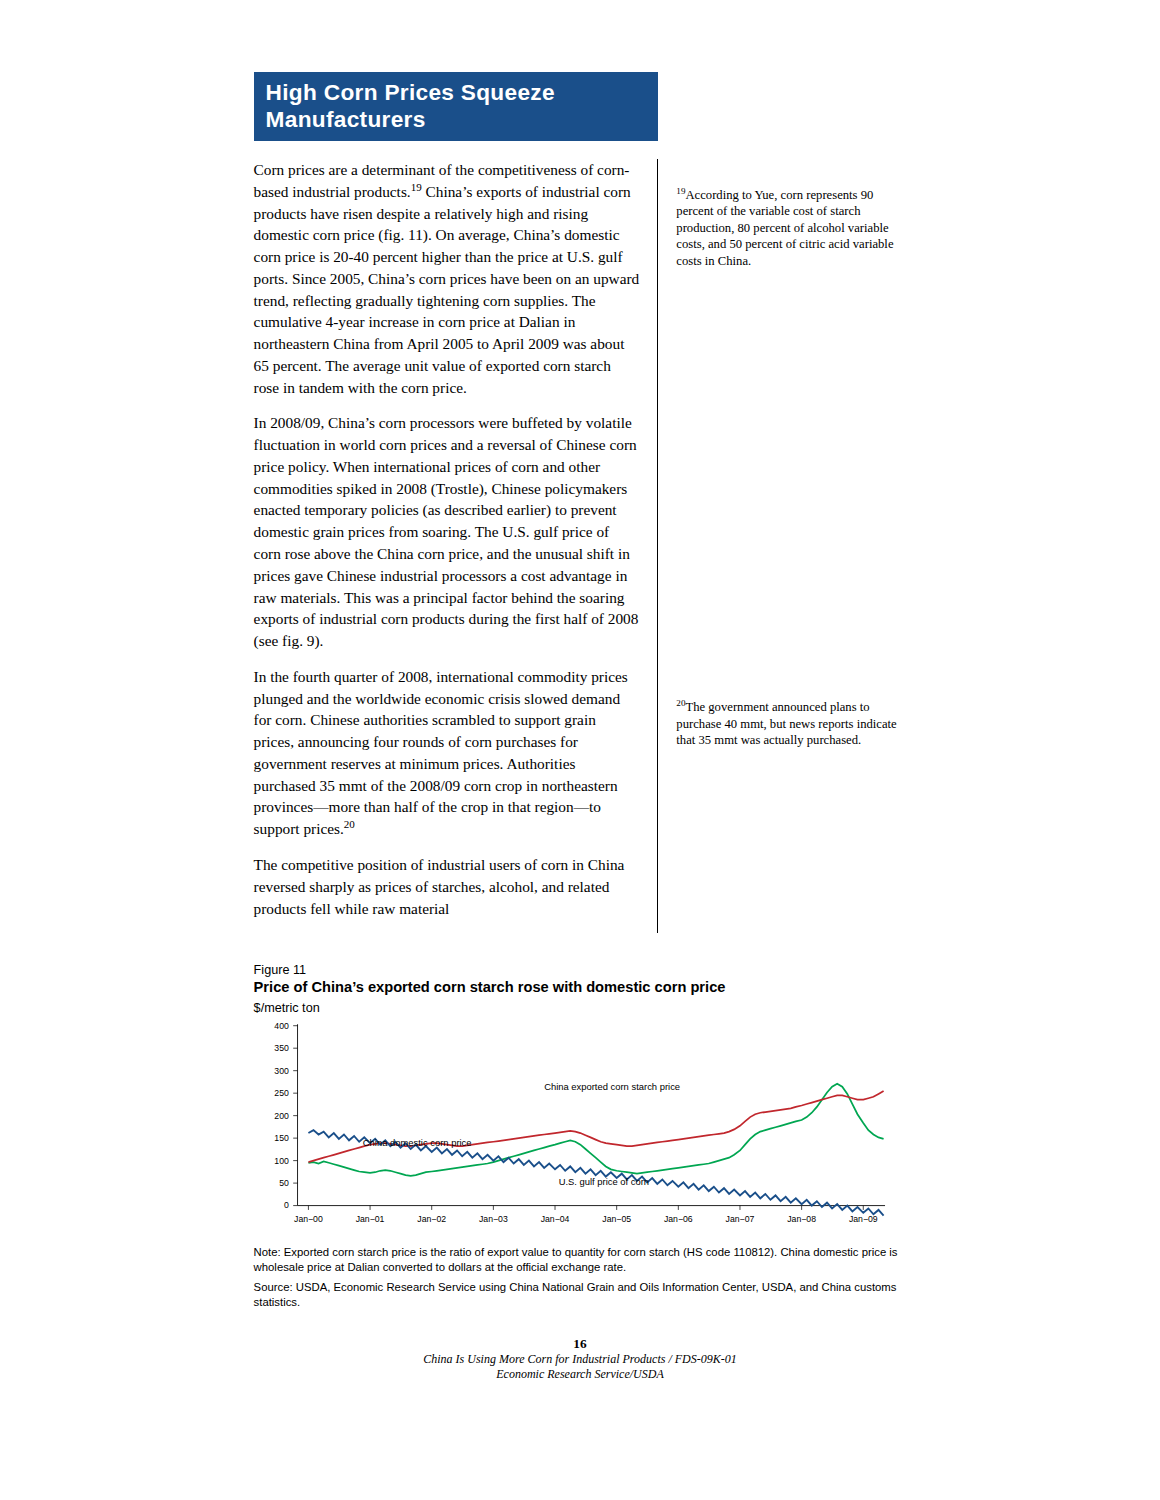High Corn Prices Squeeze Manufacturers
Corn prices are a determinant of the competitiveness of corn-based industrial products.19 China’s exports of industrial corn products have risen despite a relatively high and rising domestic corn price (fig. 11). On average, China’s domestic corn price is 20-40 percent higher than the price at U.S. gulf ports. Since 2005, China’s corn prices have been on an upward trend, reflecting gradually tightening corn supplies. The cumulative 4-year increase in corn price at Dalian in northeastern China from April 2005 to April 2009 was about 65 percent. The average unit value of exported corn starch rose in tandem with the corn price.
In 2008/09, China’s corn processors were buffeted by volatile fluctuation in world corn prices and a reversal of Chinese corn price policy. When international prices of corn and other commodities spiked in 2008 (Trostle), Chinese policymakers enacted temporary policies (as described earlier) to prevent domestic grain prices from soaring. The U.S. gulf price of corn rose above the China corn price, and the unusual shift in prices gave Chinese industrial processors a cost advantage in raw materials. This was a principal factor behind the soaring exports of industrial corn products during the first half of 2008 (see fig. 9).
In the fourth quarter of 2008, international commodity prices plunged and the worldwide economic crisis slowed demand for corn. Chinese authorities scrambled to support grain prices, announcing four rounds of corn purchases for government reserves at minimum prices. Authorities purchased 35 mmt of the 2008/09 corn crop in northeastern provinces—more than half of the crop in that region—to support prices.20
The competitive position of industrial users of corn in China reversed sharply as prices of starches, alcohol, and related products fell while raw material
19According to Yue, corn represents 90 percent of the variable cost of starch production, 80 percent of alcohol variable costs, and 50 percent of citric acid variable costs in China.
20The government announced plans to purchase 40 mmt, but news reports indicate that 35 mmt was actually purchased.
Figure 11
Price of China’s exported corn starch rose with domestic corn price
$/metric ton
0 50 100 150 200 250 300 350 400 Jan−00 Jan−01 Jan−02 Jan−03 Jan−04 Jan−05 Jan−06 Jan−07 Jan−08 Jan−09 China exported corn starch price China domestic corn price U.S. gulf price of corn
Note: Exported corn starch price is the ratio of export value to quantity for corn starch (HS code 110812). China domestic price is wholesale price at Dalian converted to dollars at the official exchange rate.
Source: USDA, Economic Research Service using China National Grain and Oils Information Center, USDA, and China customs statistics.
16
China Is Using More Corn for Industrial Products / FDS-09K-01
Economic Research Service/USDA